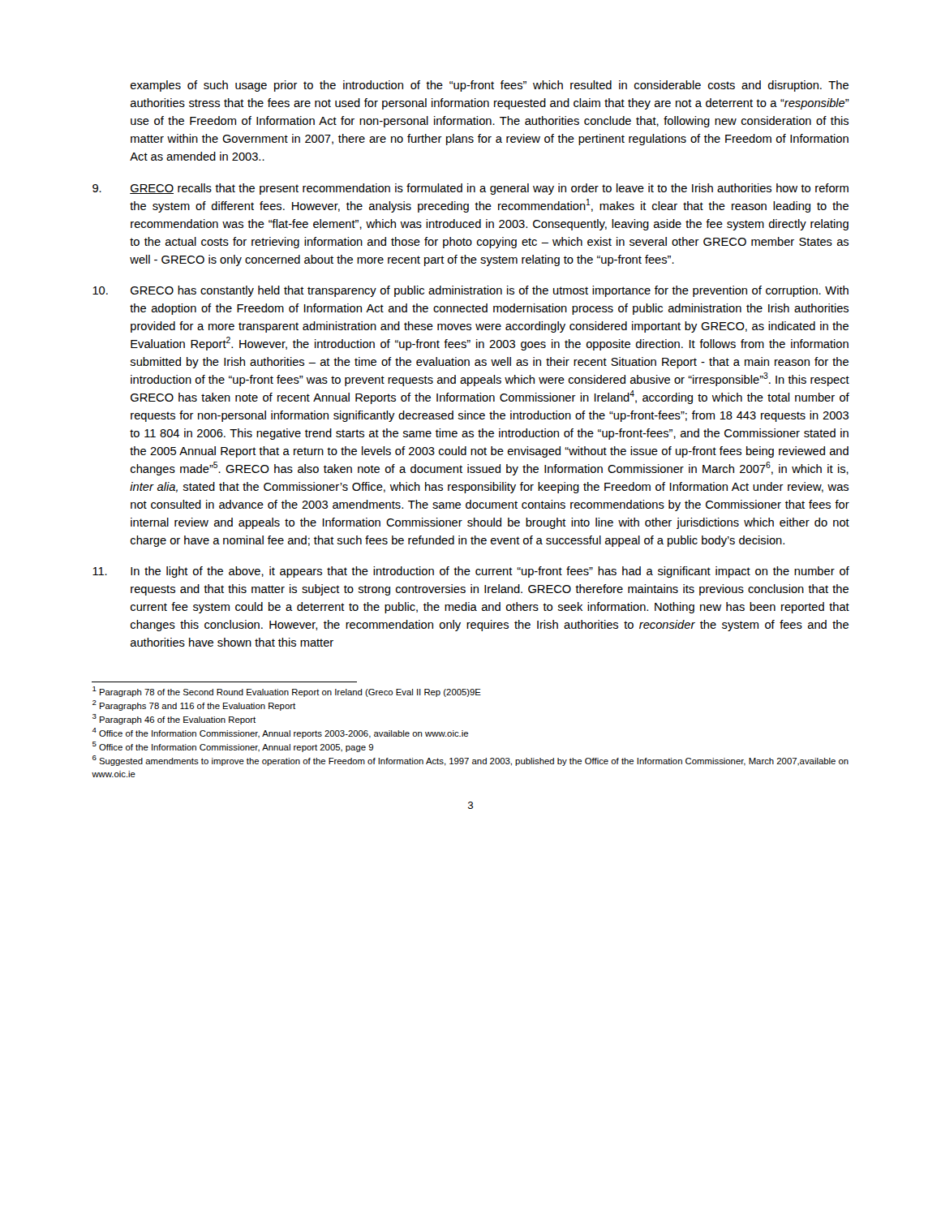examples of such usage prior to the introduction of the “up-front fees” which resulted in considerable costs and disruption. The authorities stress that the fees are not used for personal information requested and claim that they are not a deterrent to a “responsible” use of the Freedom of Information Act for non-personal information. The authorities conclude that, following new consideration of this matter within the Government in 2007, there are no further plans for a review of the pertinent regulations of the Freedom of Information Act as amended in 2003..
9.
GRECO recalls that the present recommendation is formulated in a general way in order to leave it to the Irish authorities how to reform the system of different fees. However, the analysis preceding the recommendation1, makes it clear that the reason leading to the recommendation was the “flat-fee element”, which was introduced in 2003. Consequently, leaving aside the fee system directly relating to the actual costs for retrieving information and those for photo copying etc – which exist in several other GRECO member States as well - GRECO is only concerned about the more recent part of the system relating to the “up-front fees”.
10.
GRECO has constantly held that transparency of public administration is of the utmost importance for the prevention of corruption. With the adoption of the Freedom of Information Act and the connected modernisation process of public administration the Irish authorities provided for a more transparent administration and these moves were accordingly considered important by GRECO, as indicated in the Evaluation Report2. However, the introduction of “up-front fees” in 2003 goes in the opposite direction. It follows from the information submitted by the Irish authorities – at the time of the evaluation as well as in their recent Situation Report - that a main reason for the introduction of the “up-front fees” was to prevent requests and appeals which were considered abusive or “irresponsible”3. In this respect GRECO has taken note of recent Annual Reports of the Information Commissioner in Ireland4, according to which the total number of requests for non-personal information significantly decreased since the introduction of the “up-front-fees”; from 18 443 requests in 2003 to 11 804 in 2006. This negative trend starts at the same time as the introduction of the “up-front-fees”, and the Commissioner stated in the 2005 Annual Report that a return to the levels of 2003 could not be envisaged “without the issue of up-front fees being reviewed and changes made”5. GRECO has also taken note of a document issued by the Information Commissioner in March 20076, in which it is, inter alia, stated that the Commissioner’s Office, which has responsibility for keeping the Freedom of Information Act under review, was not consulted in advance of the 2003 amendments. The same document contains recommendations by the Commissioner that fees for internal review and appeals to the Information Commissioner should be brought into line with other jurisdictions which either do not charge or have a nominal fee and; that such fees be refunded in the event of a successful appeal of a public body’s decision.
11.
In the light of the above, it appears that the introduction of the current “up-front fees” has had a significant impact on the number of requests and that this matter is subject to strong controversies in Ireland. GRECO therefore maintains its previous conclusion that the current fee system could be a deterrent to the public, the media and others to seek information. Nothing new has been reported that changes this conclusion. However, the recommendation only requires the Irish authorities to reconsider the system of fees and the authorities have shown that this matter
1 Paragraph 78 of the Second Round Evaluation Report on Ireland (Greco Eval II Rep (2005)9E
2 Paragraphs 78 and 116 of the Evaluation Report
3 Paragraph 46 of the Evaluation Report
4 Office of the Information Commissioner, Annual reports 2003-2006, available on www.oic.ie
5 Office of the Information Commissioner, Annual report 2005, page 9
6 Suggested amendments to improve the operation of the Freedom of Information Acts, 1997 and 2003, published by the Office of the Information Commissioner, March 2007,available on www.oic.ie
3